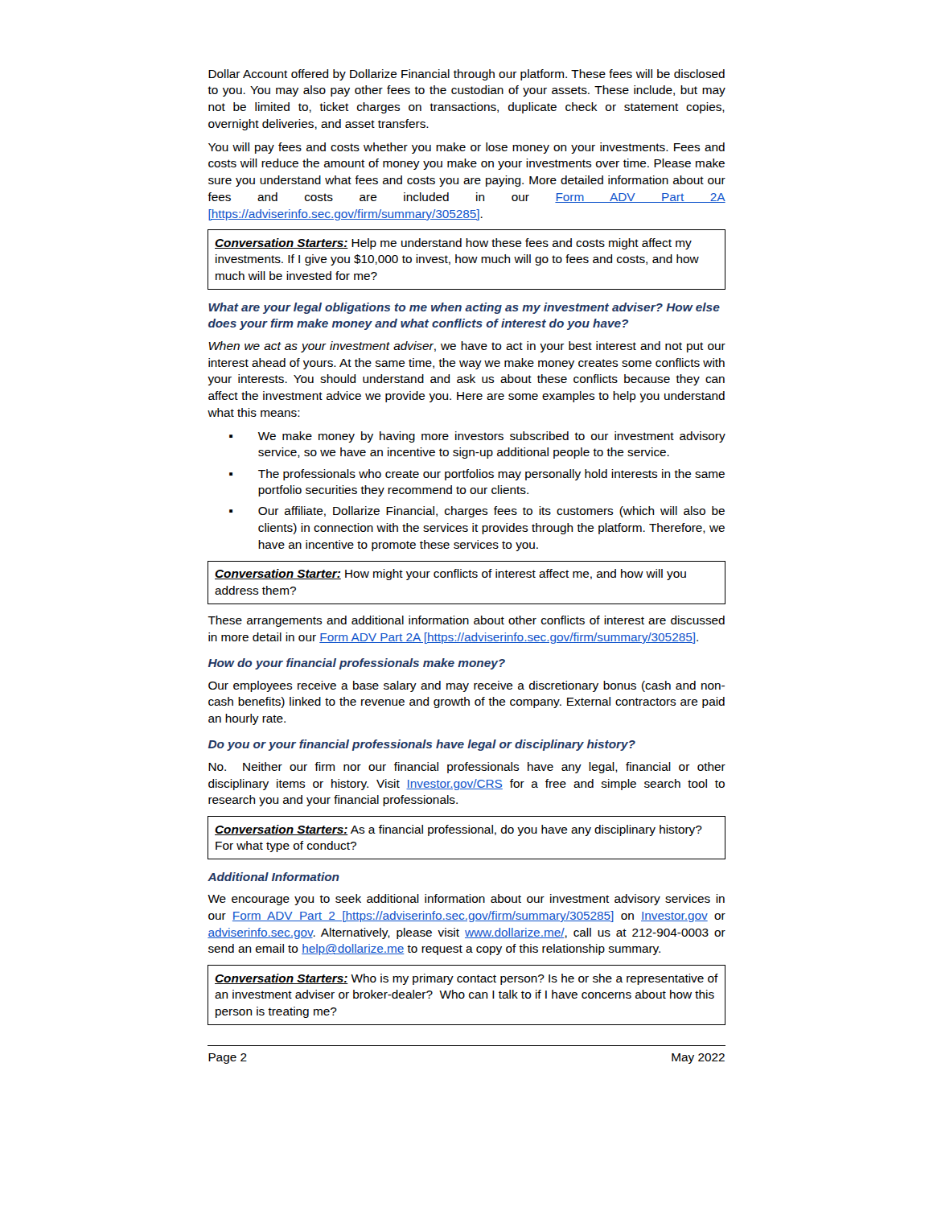Dollar Account offered by Dollarize Financial through our platform. These fees will be disclosed to you. You may also pay other fees to the custodian of your assets. These include, but may not be limited to, ticket charges on transactions, duplicate check or statement copies, overnight deliveries, and asset transfers.
You will pay fees and costs whether you make or lose money on your investments. Fees and costs will reduce the amount of money you make on your investments over time. Please make sure you understand what fees and costs you are paying. More detailed information about our fees and costs are included in our Form ADV Part 2A [https://adviserinfo.sec.gov/firm/summary/305285].
Conversation Starters: Help me understand how these fees and costs might affect my investments. If I give you $10,000 to invest, how much will go to fees and costs, and how much will be invested for me?
What are your legal obligations to me when acting as my investment adviser? How else does your firm make money and what conflicts of interest do you have?
When we act as your investment adviser, we have to act in your best interest and not put our interest ahead of yours. At the same time, the way we make money creates some conflicts with your interests. You should understand and ask us about these conflicts because they can affect the investment advice we provide you. Here are some examples to help you understand what this means:
We make money by having more investors subscribed to our investment advisory service, so we have an incentive to sign-up additional people to the service.
The professionals who create our portfolios may personally hold interests in the same portfolio securities they recommend to our clients.
Our affiliate, Dollarize Financial, charges fees to its customers (which will also be clients) in connection with the services it provides through the platform. Therefore, we have an incentive to promote these services to you.
Conversation Starter: How might your conflicts of interest affect me, and how will you address them?
These arrangements and additional information about other conflicts of interest are discussed in more detail in our Form ADV Part 2A [https://adviserinfo.sec.gov/firm/summary/305285].
How do your financial professionals make money?
Our employees receive a base salary and may receive a discretionary bonus (cash and non-cash benefits) linked to the revenue and growth of the company. External contractors are paid an hourly rate.
Do you or your financial professionals have legal or disciplinary history?
No. Neither our firm nor our financial professionals have any legal, financial or other disciplinary items or history. Visit Investor.gov/CRS for a free and simple search tool to research you and your financial professionals.
Conversation Starters: As a financial professional, do you have any disciplinary history? For what type of conduct?
Additional Information
We encourage you to seek additional information about our investment advisory services in our Form ADV Part 2 [https://adviserinfo.sec.gov/firm/summary/305285] on Investor.gov or adviserinfo.sec.gov. Alternatively, please visit www.dollarize.me/, call us at 212-904-0003 or send an email to help@dollarize.me to request a copy of this relationship summary.
Conversation Starters: Who is my primary contact person? Is he or she a representative of an investment adviser or broker-dealer? Who can I talk to if I have concerns about how this person is treating me?
Page 2 May 2022